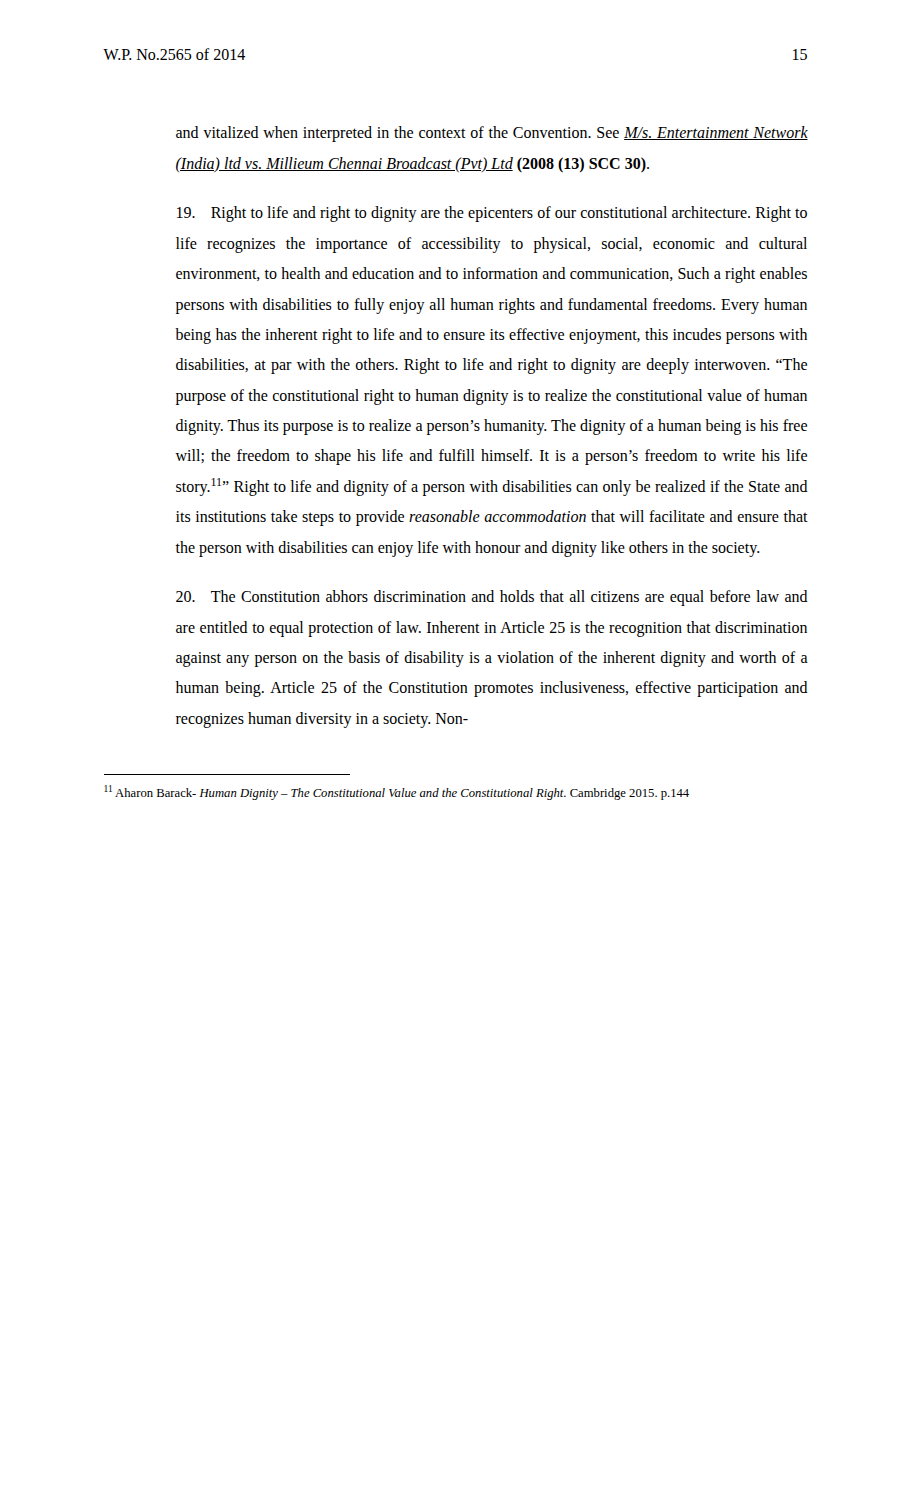W.P. No.2565 of 2014 15
and vitalized when interpreted in the context of the Convention. See M/s. Entertainment Network (India) ltd vs. Millieum Chennai Broadcast (Pvt) Ltd (2008 (13) SCC 30).
19. Right to life and right to dignity are the epicenters of our constitutional architecture. Right to life recognizes the importance of accessibility to physical, social, economic and cultural environment, to health and education and to information and communication, Such a right enables persons with disabilities to fully enjoy all human rights and fundamental freedoms. Every human being has the inherent right to life and to ensure its effective enjoyment, this incudes persons with disabilities, at par with the others. Right to life and right to dignity are deeply interwoven. “The purpose of the constitutional right to human dignity is to realize the constitutional value of human dignity. Thus its purpose is to realize a person’s humanity. The dignity of a human being is his free will; the freedom to shape his life and fulfill himself. It is a person’s freedom to write his life story.11” Right to life and dignity of a person with disabilities can only be realized if the State and its institutions take steps to provide reasonable accommodation that will facilitate and ensure that the person with disabilities can enjoy life with honour and dignity like others in the society.
20. The Constitution abhors discrimination and holds that all citizens are equal before law and are entitled to equal protection of law. Inherent in Article 25 is the recognition that discrimination against any person on the basis of disability is a violation of the inherent dignity and worth of a human being. Article 25 of the Constitution promotes inclusiveness, effective participation and recognizes human diversity in a society. Non-
11 Aharon Barack- Human Dignity – The Constitutional Value and the Constitutional Right. Cambridge 2015. p.144